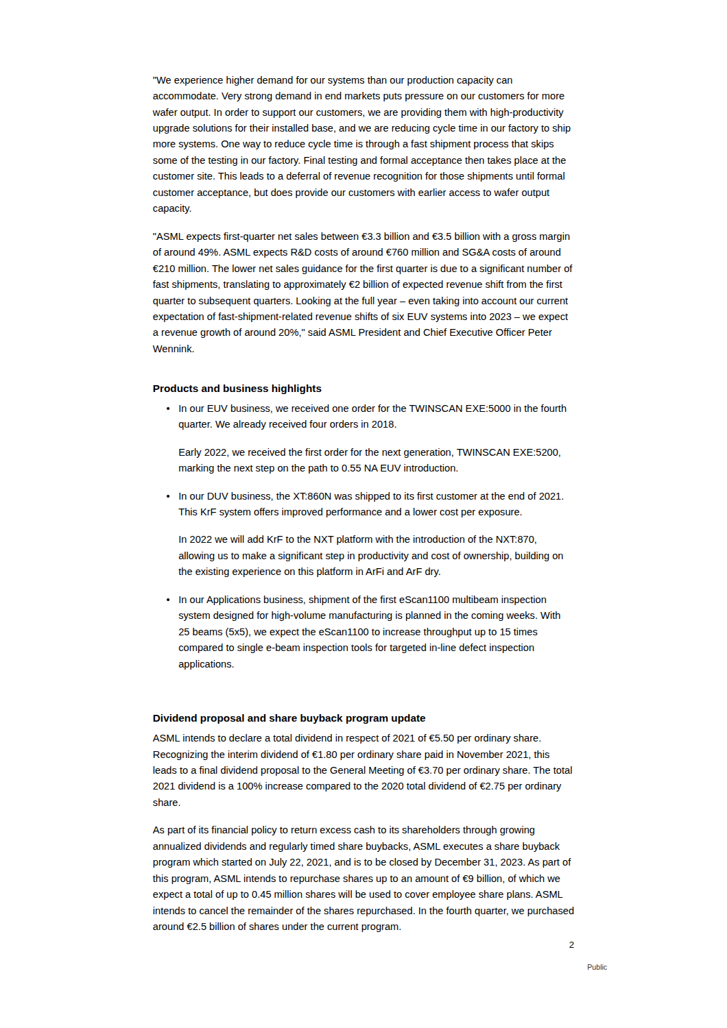"We experience higher demand for our systems than our production capacity can accommodate. Very strong demand in end markets puts pressure on our customers for more wafer output. In order to support our customers, we are providing them with high-productivity upgrade solutions for their installed base, and we are reducing cycle time in our factory to ship more systems. One way to reduce cycle time is through a fast shipment process that skips some of the testing in our factory. Final testing and formal acceptance then takes place at the customer site. This leads to a deferral of revenue recognition for those shipments until formal customer acceptance, but does provide our customers with earlier access to wafer output capacity.
"ASML expects first-quarter net sales between €3.3 billion and €3.5 billion with a gross margin of around 49%. ASML expects R&D costs of around €760 million and SG&A costs of around €210 million. The lower net sales guidance for the first quarter is due to a significant number of fast shipments, translating to approximately €2 billion of expected revenue shift from the first quarter to subsequent quarters. Looking at the full year – even taking into account our current expectation of fast-shipment-related revenue shifts of six EUV systems into 2023 – we expect a revenue growth of around 20%," said ASML President and Chief Executive Officer Peter Wennink.
Products and business highlights
•
In our EUV business, we received one order for the TWINSCAN EXE:5000 in the fourth quarter. We already received four orders in 2018.
Early 2022, we received the first order for the next generation, TWINSCAN EXE:5200, marking the next step on the path to 0.55 NA EUV introduction.
•
In our DUV business, the XT:860N was shipped to its first customer at the end of 2021. This KrF system offers improved performance and a lower cost per exposure.
In 2022 we will add KrF to the NXT platform with the introduction of the NXT:870, allowing us to make a significant step in productivity and cost of ownership, building on the existing experience on this platform in ArFi and ArF dry.
•
In our Applications business, shipment of the first eScan1100 multibeam inspection system designed for high-volume manufacturing is planned in the coming weeks. With 25 beams (5x5), we expect the eScan1100 to increase throughput up to 15 times compared to single e-beam inspection tools for targeted in-line defect inspection applications.
Dividend proposal and share buyback program update
ASML intends to declare a total dividend in respect of 2021 of €5.50 per ordinary share. Recognizing the interim dividend of €1.80 per ordinary share paid in November 2021, this leads to a final dividend proposal to the General Meeting of €3.70 per ordinary share. The total 2021 dividend is a 100% increase compared to the 2020 total dividend of €2.75 per ordinary share.
As part of its financial policy to return excess cash to its shareholders through growing annualized dividends and regularly timed share buybacks, ASML executes a share buyback program which started on July 22, 2021, and is to be closed by December 31, 2023. As part of this program, ASML intends to repurchase shares up to an amount of €9 billion, of which we expect a total of up to 0.45 million shares will be used to cover employee share plans. ASML intends to cancel the remainder of the shares repurchased. In the fourth quarter, we purchased around €2.5 billion of shares under the current program.
2
Public